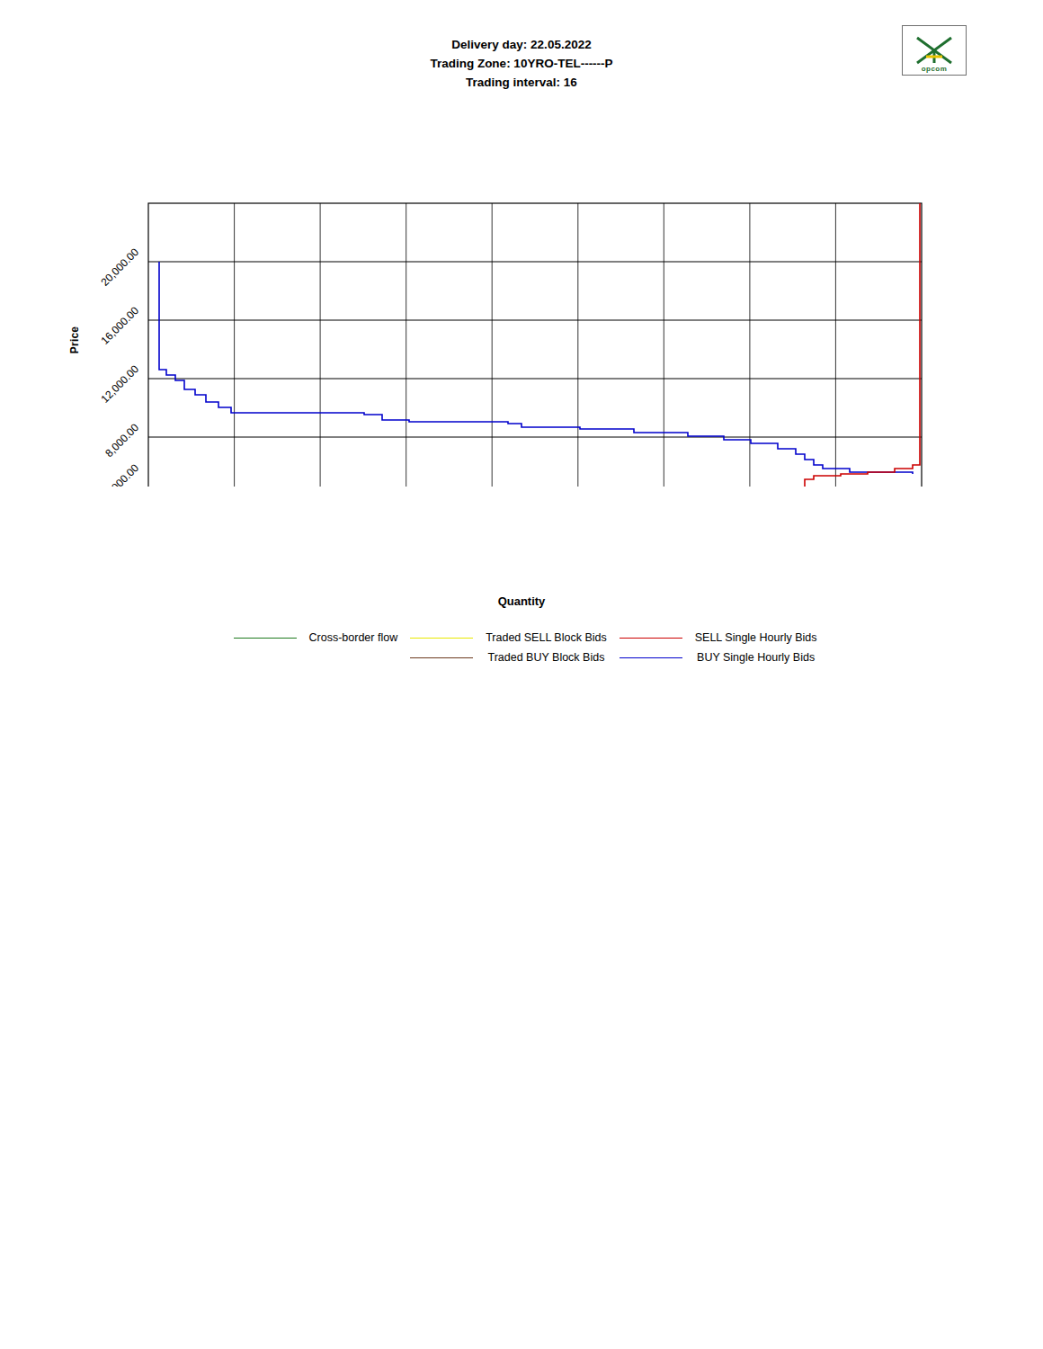Delivery day: 22.05.2022
Trading Zone: 10YRO-TEL------P
Trading interval: 16
opcom
Price
0.0 200.0 400.0 600.0 800.0 1,000.0 1,200.0 1,400.0 1,600.0 1,800.0 20,000.00 16,000.00 12,000.00 8,000.00 4,000.00 0.00
Quantity
| | Cross-border flow | | Traded SELL Block Bids | | SELL Single Hourly Bids |
| | | | Traded BUY Block Bids | | BUY Single Hourly Bids |